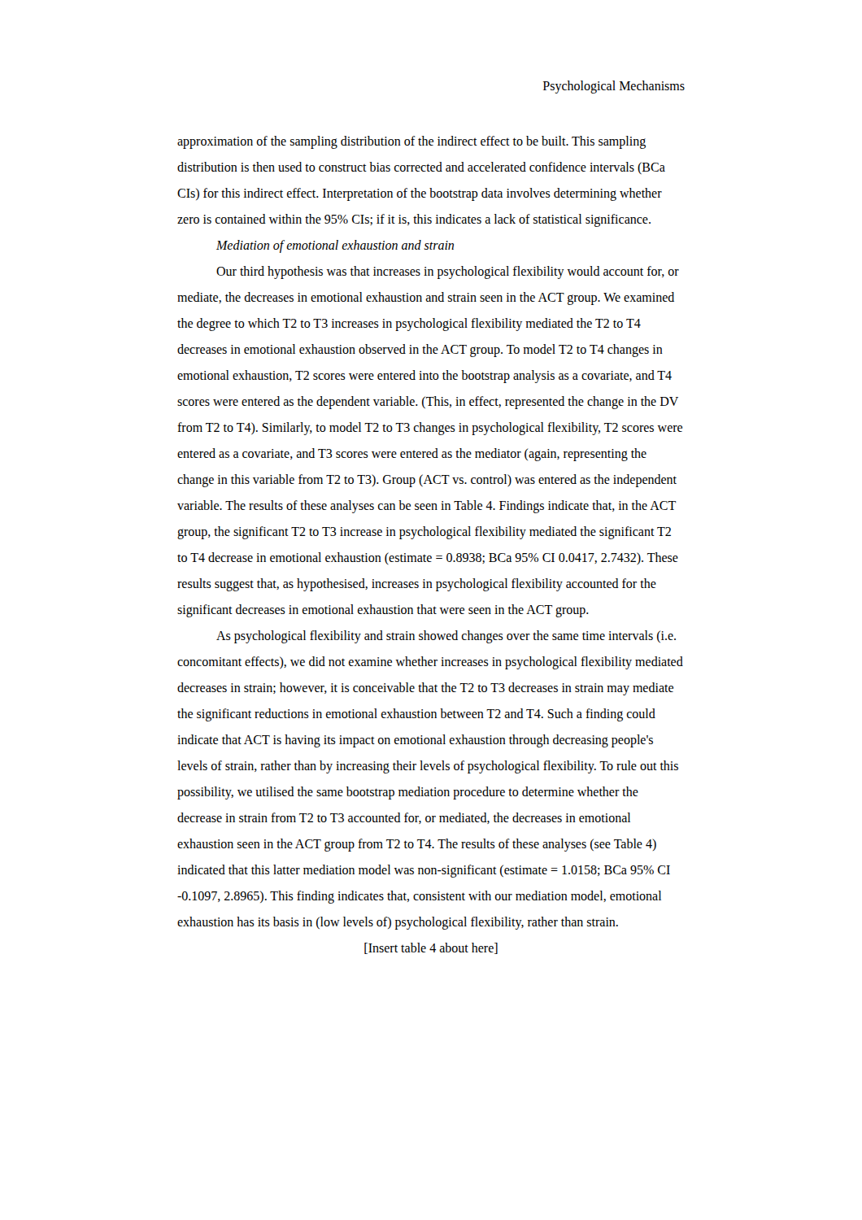Psychological Mechanisms
approximation of the sampling distribution of the indirect effect to be built. This sampling distribution is then used to construct bias corrected and accelerated confidence intervals (BCa CIs) for this indirect effect. Interpretation of the bootstrap data involves determining whether zero is contained within the 95% CIs; if it is, this indicates a lack of statistical significance.
Mediation of emotional exhaustion and strain
Our third hypothesis was that increases in psychological flexibility would account for, or mediate, the decreases in emotional exhaustion and strain seen in the ACT group. We examined the degree to which T2 to T3 increases in psychological flexibility mediated the T2 to T4 decreases in emotional exhaustion observed in the ACT group. To model T2 to T4 changes in emotional exhaustion, T2 scores were entered into the bootstrap analysis as a covariate, and T4 scores were entered as the dependent variable. (This, in effect, represented the change in the DV from T2 to T4). Similarly, to model T2 to T3 changes in psychological flexibility, T2 scores were entered as a covariate, and T3 scores were entered as the mediator (again, representing the change in this variable from T2 to T3). Group (ACT vs. control) was entered as the independent variable. The results of these analyses can be seen in Table 4. Findings indicate that, in the ACT group, the significant T2 to T3 increase in psychological flexibility mediated the significant T2 to T4 decrease in emotional exhaustion (estimate = 0.8938; BCa 95% CI 0.0417, 2.7432). These results suggest that, as hypothesised, increases in psychological flexibility accounted for the significant decreases in emotional exhaustion that were seen in the ACT group.
As psychological flexibility and strain showed changes over the same time intervals (i.e. concomitant effects), we did not examine whether increases in psychological flexibility mediated decreases in strain; however, it is conceivable that the T2 to T3 decreases in strain may mediate the significant reductions in emotional exhaustion between T2 and T4. Such a finding could indicate that ACT is having its impact on emotional exhaustion through decreasing people's levels of strain, rather than by increasing their levels of psychological flexibility. To rule out this possibility, we utilised the same bootstrap mediation procedure to determine whether the decrease in strain from T2 to T3 accounted for, or mediated, the decreases in emotional exhaustion seen in the ACT group from T2 to T4. The results of these analyses (see Table 4) indicated that this latter mediation model was non-significant (estimate = 1.0158; BCa 95% CI -0.1097, 2.8965). This finding indicates that, consistent with our mediation model, emotional exhaustion has its basis in (low levels of) psychological flexibility, rather than strain.
[Insert table 4 about here]